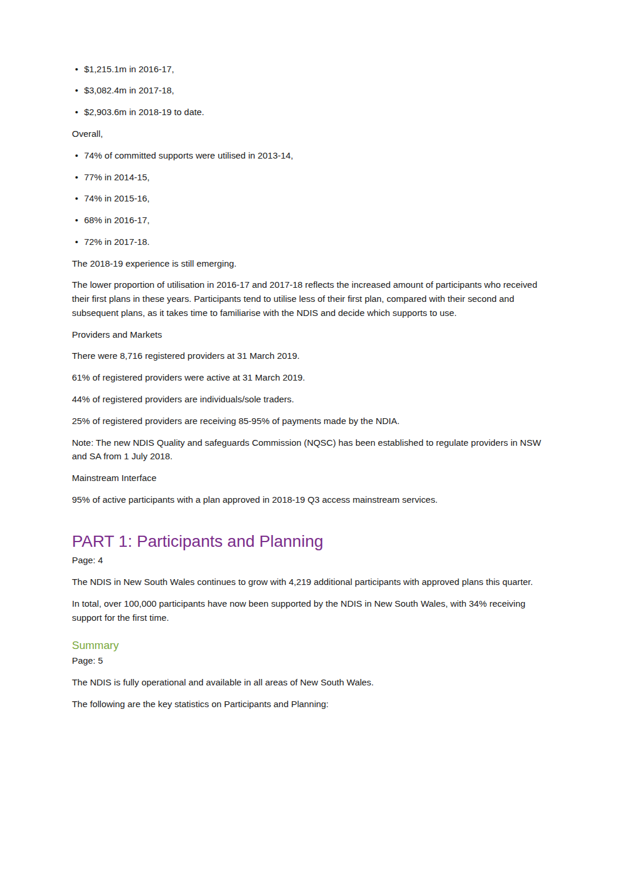$1,215.1m in 2016-17,
$3,082.4m in 2017-18,
$2,903.6m in 2018-19 to date.
Overall,
74% of committed supports were utilised in 2013-14,
77% in 2014-15,
74% in 2015-16,
68% in 2016-17,
72% in 2017-18.
The 2018-19 experience is still emerging.
The lower proportion of utilisation in 2016-17 and 2017-18 reflects the increased amount of participants who received their first plans in these years. Participants tend to utilise less of their first plan, compared with their second and subsequent plans, as it takes time to familiarise with the NDIS and decide which supports to use.
Providers and Markets
There were 8,716 registered providers at 31 March 2019.
61% of registered providers were active at 31 March 2019.
44% of registered providers are individuals/sole traders.
25% of registered providers are receiving 85-95% of payments made by the NDIA.
Note: The new NDIS Quality and safeguards Commission (NQSC) has been established to regulate providers in NSW and SA from 1 July 2018.
Mainstream Interface
95% of active participants with a plan approved in 2018-19 Q3 access mainstream services.
PART 1: Participants and Planning
Page: 4
The NDIS in New South Wales continues to grow with 4,219 additional participants with approved plans this quarter.
In total, over 100,000 participants have now been supported by the NDIS in New South Wales, with 34% receiving support for the first time.
Summary
Page: 5
The NDIS is fully operational and available in all areas of New South Wales.
The following are the key statistics on Participants and Planning: